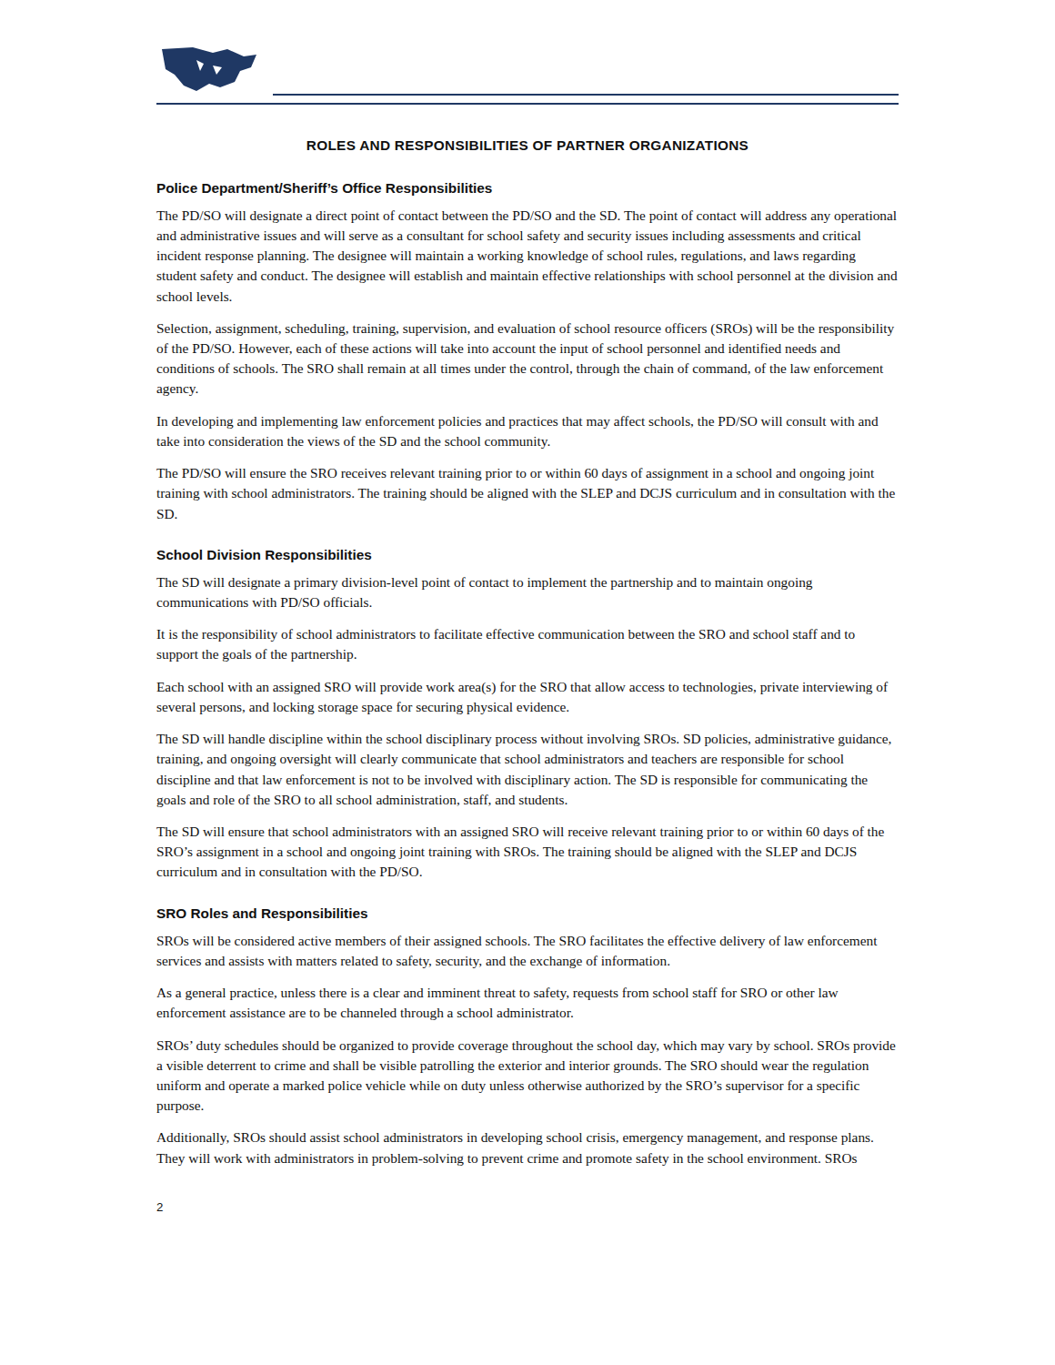ROLES AND RESPONSIBILITIES OF PARTNER ORGANIZATIONS
Police Department/Sheriff’s Office Responsibilities
The PD/SO will designate a direct point of contact between the PD/SO and the SD. The point of contact will address any operational and administrative issues and will serve as a consultant for school safety and security issues including assessments and critical incident response planning. The designee will maintain a working knowledge of school rules, regulations, and laws regarding student safety and conduct. The designee will establish and maintain effective relationships with school personnel at the division and school levels.
Selection, assignment, scheduling, training, supervision, and evaluation of school resource officers (SROs) will be the responsibility of the PD/SO. However, each of these actions will take into account the input of school personnel and identified needs and conditions of schools. The SRO shall remain at all times under the control, through the chain of command, of the law enforcement agency.
In developing and implementing law enforcement policies and practices that may affect schools, the PD/SO will consult with and take into consideration the views of the SD and the school community.
The PD/SO will ensure the SRO receives relevant training prior to or within 60 days of assignment in a school and ongoing joint training with school administrators. The training should be aligned with the SLEP and DCJS curriculum and in consultation with the SD.
School Division Responsibilities
The SD will designate a primary division-level point of contact to implement the partnership and to maintain ongoing communications with PD/SO officials.
It is the responsibility of school administrators to facilitate effective communication between the SRO and school staff and to support the goals of the partnership.
Each school with an assigned SRO will provide work area(s) for the SRO that allow access to technologies, private interviewing of several persons, and locking storage space for securing physical evidence.
The SD will handle discipline within the school disciplinary process without involving SROs. SD policies, administrative guidance, training, and ongoing oversight will clearly communicate that school administrators and teachers are responsible for school discipline and that law enforcement is not to be involved with disciplinary action. The SD is responsible for communicating the goals and role of the SRO to all school administration, staff, and students.
The SD will ensure that school administrators with an assigned SRO will receive relevant training prior to or within 60 days of the SRO’s assignment in a school and ongoing joint training with SROs. The training should be aligned with the SLEP and DCJS curriculum and in consultation with the PD/SO.
SRO Roles and Responsibilities
SROs will be considered active members of their assigned schools. The SRO facilitates the effective delivery of law enforcement services and assists with matters related to safety, security, and the exchange of information.
As a general practice, unless there is a clear and imminent threat to safety, requests from school staff for SRO or other law enforcement assistance are to be channeled through a school administrator.
SROs’ duty schedules should be organized to provide coverage throughout the school day, which may vary by school. SROs provide a visible deterrent to crime and shall be visible patrolling the exterior and interior grounds. The SRO should wear the regulation uniform and operate a marked police vehicle while on duty unless otherwise authorized by the SRO’s supervisor for a specific purpose.
Additionally, SROs should assist school administrators in developing school crisis, emergency management, and response plans. They will work with administrators in problem-solving to prevent crime and promote safety in the school environment. SROs
2